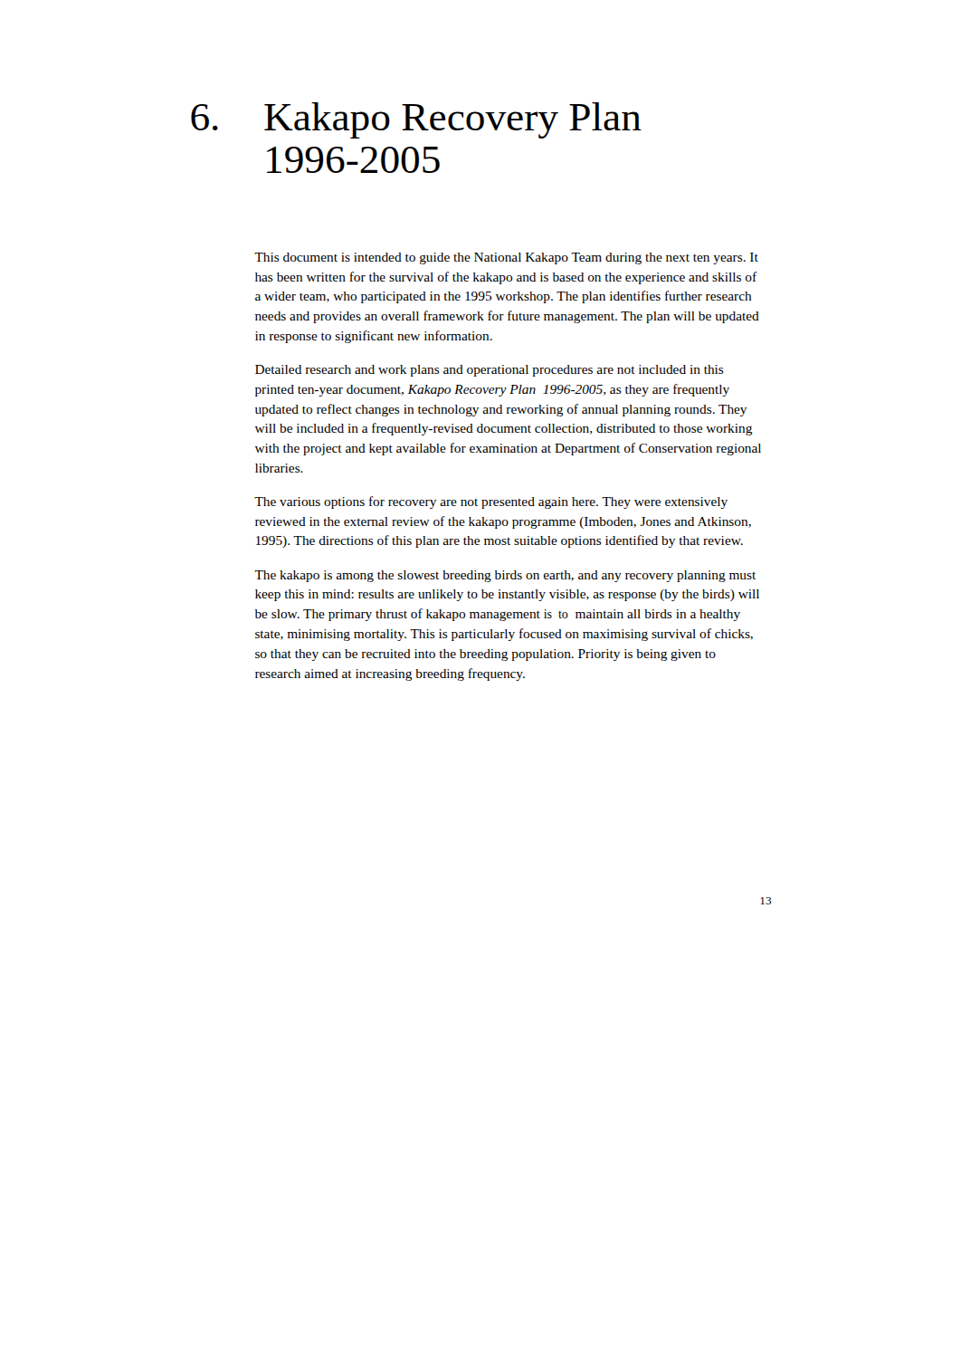6. Kakapo Recovery Plan
1996-2005
This document is intended to guide the National Kakapo Team during the next ten years. It has been written for the survival of the kakapo and is based on the experience and skills of a wider team, who participated in the 1995 workshop. The plan identifies further research needs and provides an overall framework for future management. The plan will be updated in response to significant new information.
Detailed research and work plans and operational procedures are not included in this printed ten-year document, Kakapo Recovery Plan 1996-2005, as they are frequently updated to reflect changes in technology and reworking of annual planning rounds. They will be included in a frequently-revised document collection, distributed to those working with the project and kept available for examination at Department of Conservation regional libraries.
The various options for recovery are not presented again here. They were extensively reviewed in the external review of the kakapo programme (Imboden, Jones and Atkinson, 1995). The directions of this plan are the most suitable options identified by that review.
The kakapo is among the slowest breeding birds on earth, and any recovery planning must keep this in mind: results are unlikely to be instantly visible, as response (by the birds) will be slow. The primary thrust of kakapo management is to maintain all birds in a healthy state, minimising mortality. This is particularly focused on maximising survival of chicks, so that they can be recruited into the breeding population. Priority is being given to research aimed at increasing breeding frequency.
13